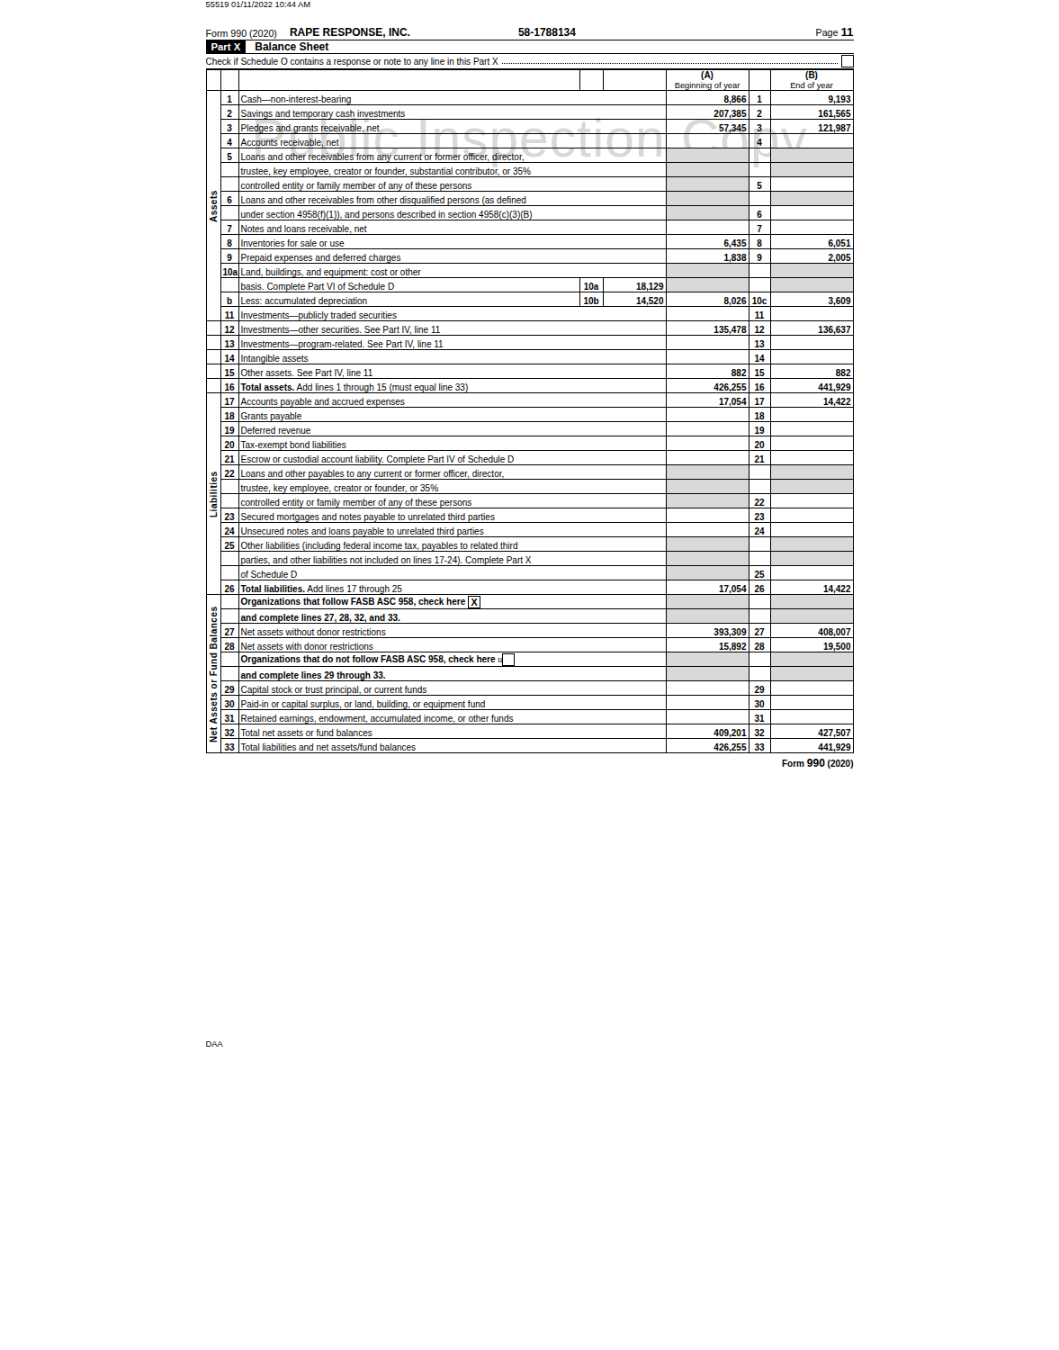55519 01/11/2022 10:44 AM
Public Inspection Copy
Form 990 (2020)
RAPE RESPONSE, INC.
58-1788134
Page 11
Part X
Balance Sheet
Check if Schedule O contains a response or note to any line in this Part X
| | | | | | (A) Beginning of year | | (B) End of year |
| Assets | 1 | Cash—non-interest-bearing | 8,866 | 1 | 9,193 |
| 2 | Savings and temporary cash investments | 207,385 | 2 | 161,565 |
| 3 | Pledges and grants receivable, net | 57,345 | 3 | 121,987 |
| 4 | Accounts receivable, net | | 4 | |
| 5 | Loans and other receivables from any current or former officer, director, | | | |
| | trustee, key employee, creator or founder, substantial contributor, or 35% | | | |
| | controlled entity or family member of any of these persons | | 5 | |
| 6 | Loans and other receivables from other disqualified persons (as defined | | | |
| | under section 4958(f)(1)), and persons described in section 4958(c)(3)(B) | | 6 | |
| 7 | Notes and loans receivable, net | | 7 | |
| 8 | Inventories for sale or use | 6,435 | 8 | 6,051 |
| 9 | Prepaid expenses and deferred charges | 1,838 | 9 | 2,005 |
| 10a | Land, buildings, and equipment: cost or other | | | |
| | basis. Complete Part VI of Schedule D | 10a | 18,129 | | | |
| b | Less: accumulated depreciation | 10b | 14,520 | 8,026 | 10c | 3,609 |
| 11 | Investments—publicly traded securities | | 11 | |
| | 12 | Investments—other securities. See Part IV, line 11 | 135,478 | 12 | 136,637 |
| | 13 | Investments—program-related. See Part IV, line 11 | | 13 | |
| | 14 | Intangible assets | | 14 | |
| | 15 | Other assets. See Part IV, line 11 | 882 | 15 | 882 |
| | 16 | Total assets. Add lines 1 through 15 (must equal line 33) | 426,255 | 16 | 441,929 |
| Liabilities | 17 | Accounts payable and accrued expenses | 17,054 | 17 | 14,422 |
| 18 | Grants payable | | 18 | |
| 19 | Deferred revenue | | 19 | |
| 20 | Tax-exempt bond liabilities | | 20 | |
| 21 | Escrow or custodial account liability. Complete Part IV of Schedule D | | 21 | |
| 22 | Loans and other payables to any current or former officer, director, | | | |
| | trustee, key employee, creator or founder, or 35% | | | |
| | controlled entity or family member of any of these persons | | 22 | |
| 23 | Secured mortgages and notes payable to unrelated third parties | | 23 | |
| 24 | Unsecured notes and loans payable to unrelated third parties | | 24 | |
| 25 | Other liabilities (including federal income tax, payables to related third | | | |
| | parties, and other liabilities not included on lines 17-24). Complete Part X | | | |
| | of Schedule D | | 25 | |
| 26 | Total liabilities. Add lines 17 through 25 | 17,054 | 26 | 14,422 |
| Net Assets or Fund Balances | | Organizations that follow FASB ASC 958, check here X | | | |
| | and complete lines 27, 28, 32, and 33. | | | |
| 27 | Net assets without donor restrictions | 393,309 | 27 | 408,007 |
| 28 | Net assets with donor restrictions | 15,892 | 28 | 19,500 |
| | Organizations that do not follow FASB ASC 958, check here u | | | |
| | and complete lines 29 through 33. | | | |
| 29 | Capital stock or trust principal, or current funds | | 29 | |
| 30 | Paid-in or capital surplus, or land, building, or equipment fund | | 30 | |
| 31 | Retained earnings, endowment, accumulated income, or other funds | | 31 | |
| 32 | Total net assets or fund balances | 409,201 | 32 | 427,507 |
| 33 | Total liabilities and net assets/fund balances | 426,255 | 33 | 441,929 |
Form 990 (2020)
DAA